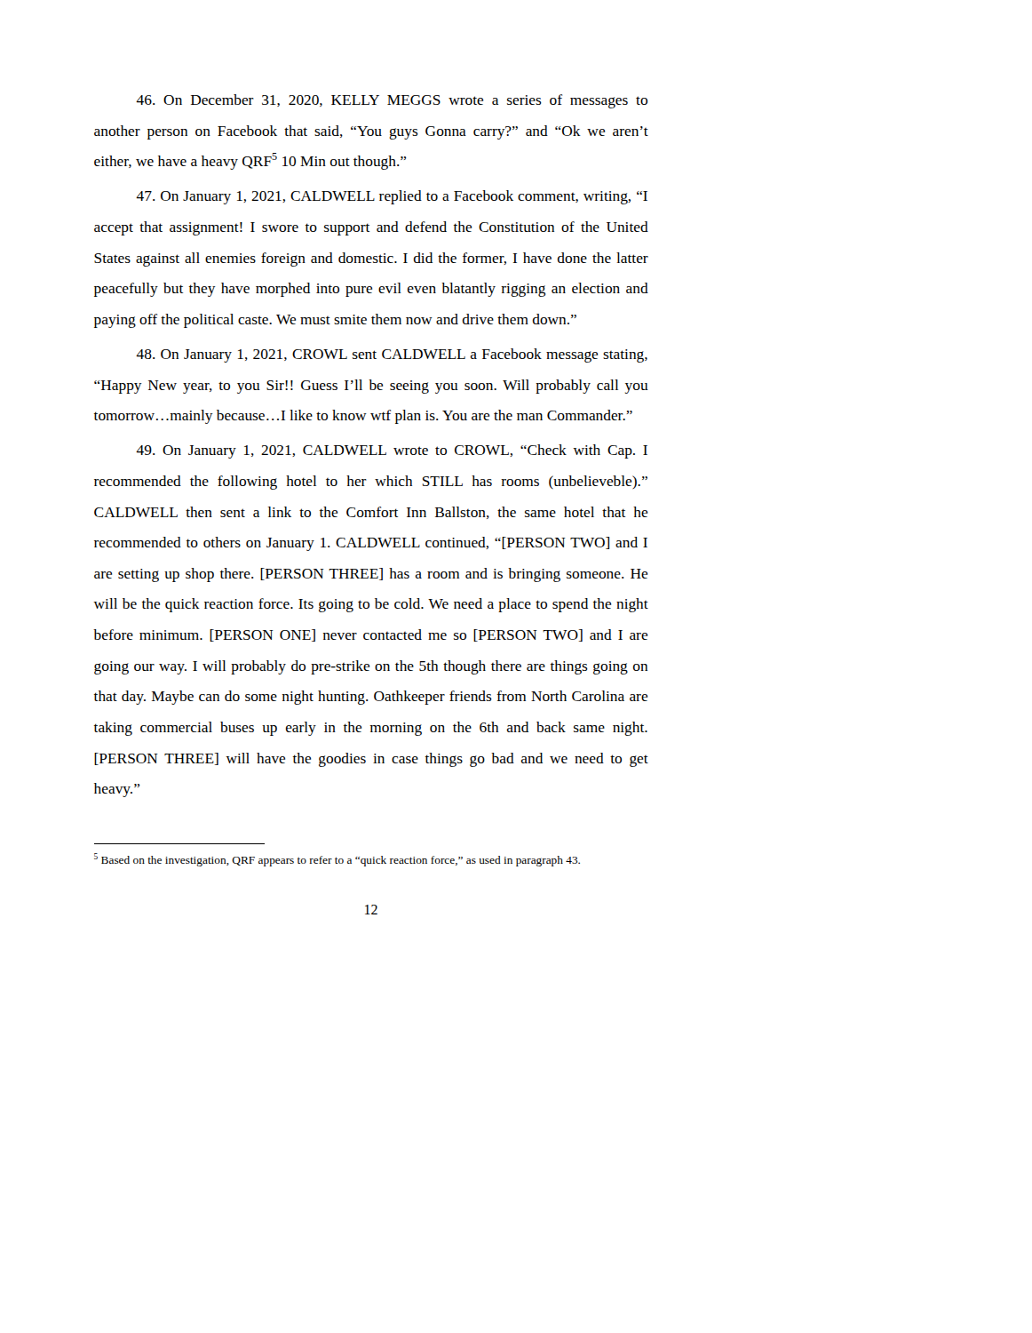46. On December 31, 2020, KELLY MEGGS wrote a series of messages to another person on Facebook that said, “You guys Gonna carry?” and “Ok we aren’t either, we have a heavy QRF5 10 Min out though.”
47. On January 1, 2021, CALDWELL replied to a Facebook comment, writing, “I accept that assignment! I swore to support and defend the Constitution of the United States against all enemies foreign and domestic. I did the former, I have done the latter peacefully but they have morphed into pure evil even blatantly rigging an election and paying off the political caste. We must smite them now and drive them down.”
48. On January 1, 2021, CROWL sent CALDWELL a Facebook message stating, “Happy New year, to you Sir!! Guess I’ll be seeing you soon. Will probably call you tomorrow…mainly because…I like to know wtf plan is. You are the man Commander.”
49. On January 1, 2021, CALDWELL wrote to CROWL, “Check with Cap. I recommended the following hotel to her which STILL has rooms (unbelieveble).” CALDWELL then sent a link to the Comfort Inn Ballston, the same hotel that he recommended to others on January 1. CALDWELL continued, “[PERSON TWO] and I are setting up shop there. [PERSON THREE] has a room and is bringing someone. He will be the quick reaction force. Its going to be cold. We need a place to spend the night before minimum. [PERSON ONE] never contacted me so [PERSON TWO] and I are going our way. I will probably do pre-strike on the 5th though there are things going on that day. Maybe can do some night hunting. Oathkeeper friends from North Carolina are taking commercial buses up early in the morning on the 6th and back same night. [PERSON THREE] will have the goodies in case things go bad and we need to get heavy.”
5 Based on the investigation, QRF appears to refer to a “quick reaction force,” as used in paragraph 43.
12